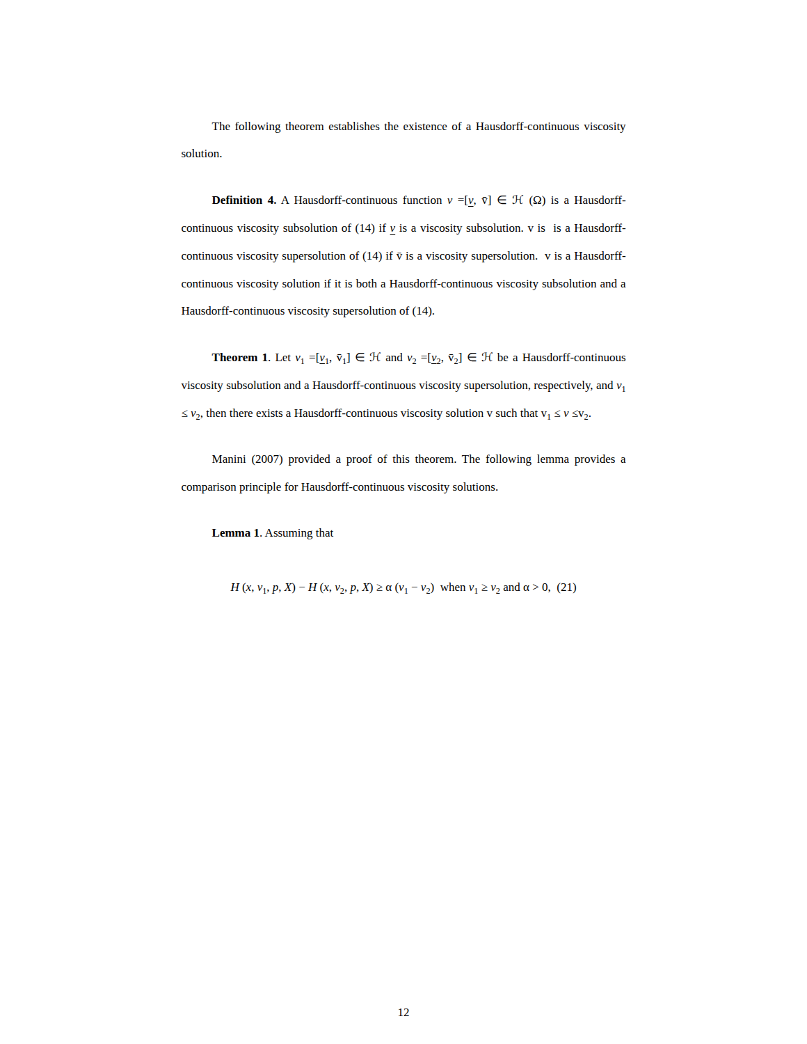The following theorem establishes the existence of a Hausdorff-continuous viscosity solution.
Definition 4. A Hausdorff-continuous function v =[v, v̄] ∈ ℋ (Ω) is a Hausdorff-continuous viscosity subsolution of (14) if v is a viscosity subsolution. v is is a Hausdorff-continuous viscosity supersolution of (14) if v̄ is a viscosity supersolution. v is a Hausdorff-continuous viscosity solution if it is both a Hausdorff-continuous viscosity subsolution and a Hausdorff-continuous viscosity supersolution of (14).
Theorem 1. Let v1 =[v1, v̄1] ∈ ℋ and v2 =[v2, v̄2] ∈ ℋ be a Hausdorff-continuous viscosity subsolution and a Hausdorff-continuous viscosity supersolution, respectively, and v1 ≤ v2, then there exists a Hausdorff-continuous viscosity solution v such that v1 ≤ v ≤v2.
Manini (2007) provided a proof of this theorem. The following lemma provides a comparison principle for Hausdorff-continuous viscosity solutions.
Lemma 1. Assuming that
H (x, v1, p, X) − H (x, v2, p, X) ≥ α (v1 − v2) when v1 ≥ v2 and α > 0, (21)
12